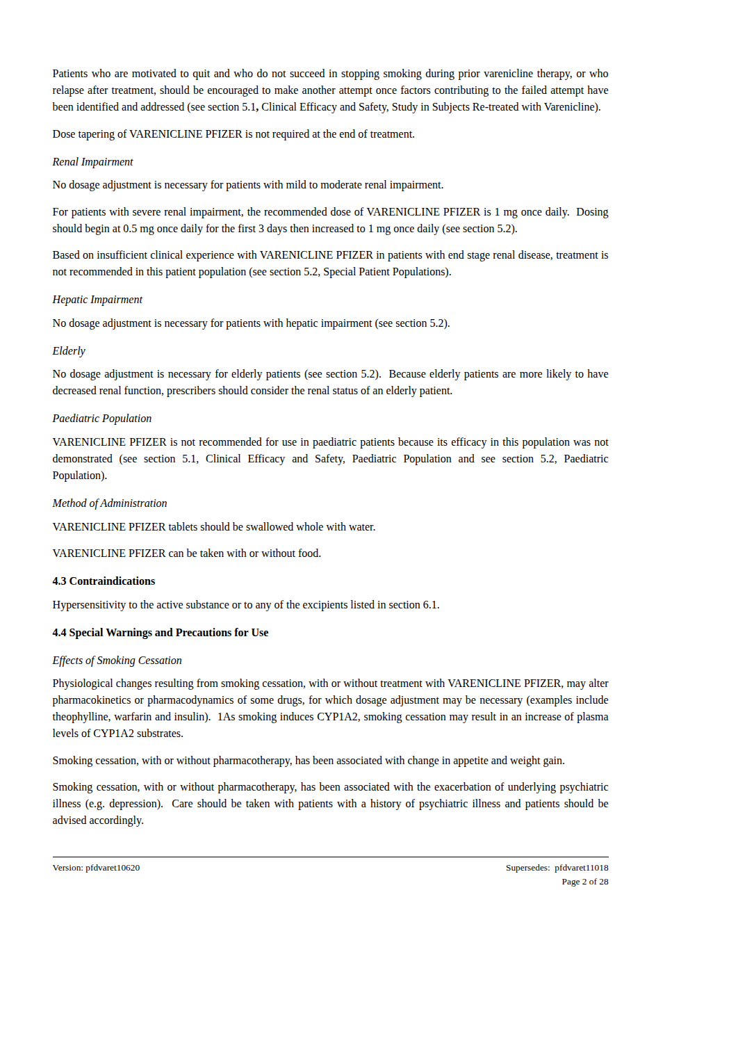Patients who are motivated to quit and who do not succeed in stopping smoking during prior varenicline therapy, or who relapse after treatment, should be encouraged to make another attempt once factors contributing to the failed attempt have been identified and addressed (see section 5.1, Clinical Efficacy and Safety, Study in Subjects Re-treated with Varenicline).
Dose tapering of VARENICLINE PFIZER is not required at the end of treatment.
Renal Impairment
No dosage adjustment is necessary for patients with mild to moderate renal impairment.
For patients with severe renal impairment, the recommended dose of VARENICLINE PFIZER is 1 mg once daily. Dosing should begin at 0.5 mg once daily for the first 3 days then increased to 1 mg once daily (see section 5.2).
Based on insufficient clinical experience with VARENICLINE PFIZER in patients with end stage renal disease, treatment is not recommended in this patient population (see section 5.2, Special Patient Populations).
Hepatic Impairment
No dosage adjustment is necessary for patients with hepatic impairment (see section 5.2).
Elderly
No dosage adjustment is necessary for elderly patients (see section 5.2). Because elderly patients are more likely to have decreased renal function, prescribers should consider the renal status of an elderly patient.
Paediatric Population
VARENICLINE PFIZER is not recommended for use in paediatric patients because its efficacy in this population was not demonstrated (see section 5.1, Clinical Efficacy and Safety, Paediatric Population and see section 5.2, Paediatric Population).
Method of Administration
VARENICLINE PFIZER tablets should be swallowed whole with water.
VARENICLINE PFIZER can be taken with or without food.
4.3 Contraindications
Hypersensitivity to the active substance or to any of the excipients listed in section 6.1.
4.4 Special Warnings and Precautions for Use
Effects of Smoking Cessation
Physiological changes resulting from smoking cessation, with or without treatment with VARENICLINE PFIZER, may alter pharmacokinetics or pharmacodynamics of some drugs, for which dosage adjustment may be necessary (examples include theophylline, warfarin and insulin). 1As smoking induces CYP1A2, smoking cessation may result in an increase of plasma levels of CYP1A2 substrates.
Smoking cessation, with or without pharmacotherapy, has been associated with change in appetite and weight gain.
Smoking cessation, with or without pharmacotherapy, has been associated with the exacerbation of underlying psychiatric illness (e.g. depression). Care should be taken with patients with a history of psychiatric illness and patients should be advised accordingly.
Version: pfdvaret10620
Supersedes: pfdvaret11018
Page 2 of 28